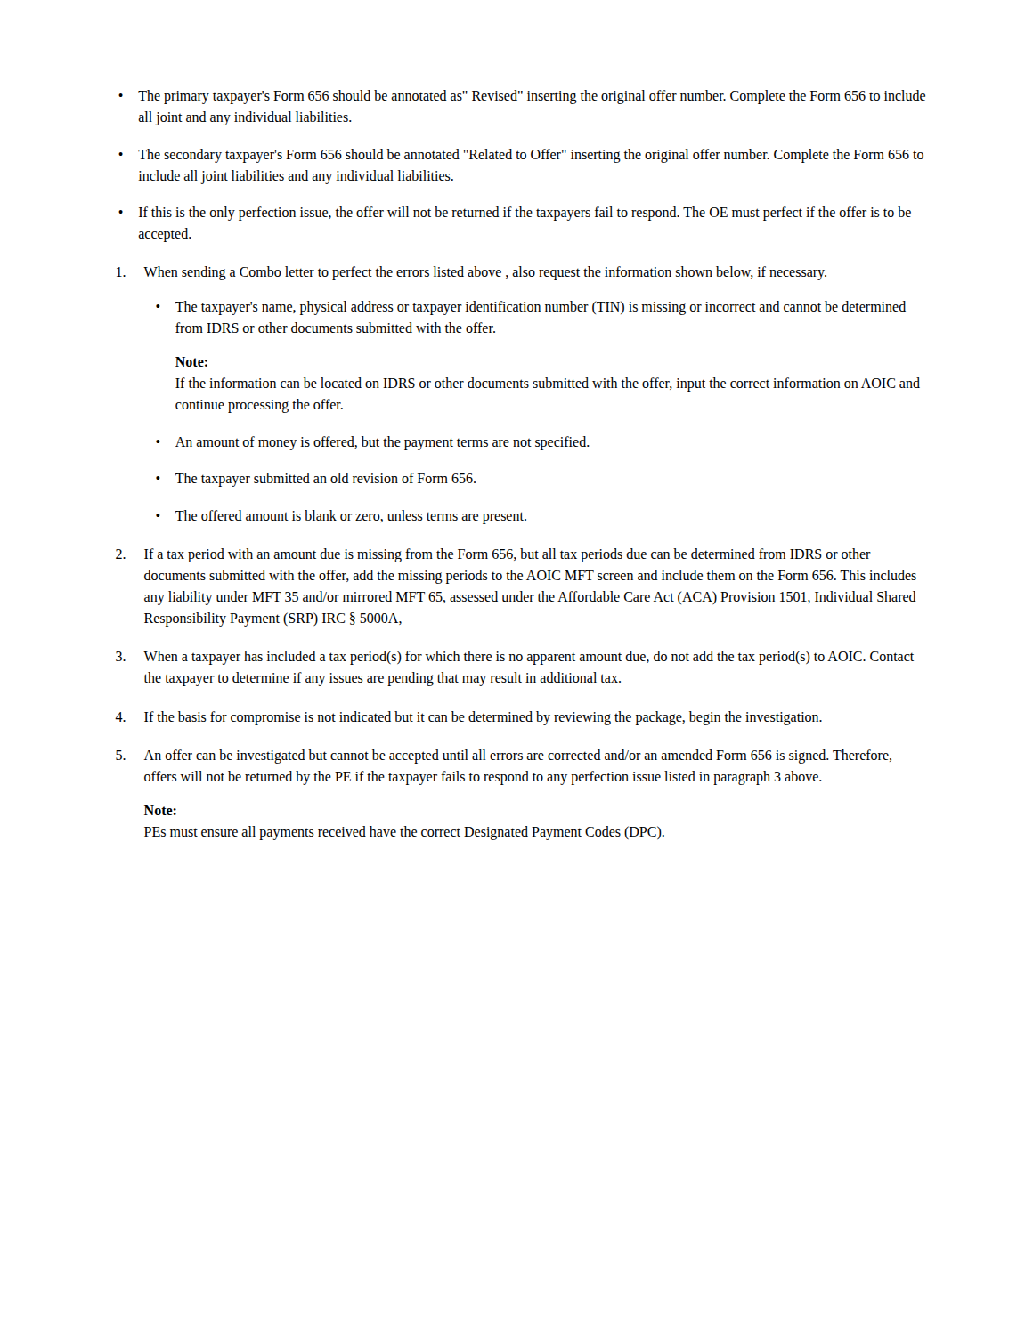The primary taxpayer's Form 656 should be annotated as" Revised" inserting the original offer number. Complete the Form 656 to include all joint and any individual liabilities.
The secondary taxpayer's Form 656 should be annotated "Related to Offer" inserting the original offer number. Complete the Form 656 to include all joint liabilities and any individual liabilities.
If this is the only perfection issue, the offer will not be returned if the taxpayers fail to respond. The OE must perfect if the offer is to be accepted.
When sending a Combo letter to perfect the errors listed above , also request the information shown below, if necessary.
The taxpayer's name, physical address or taxpayer identification number (TIN) is missing or incorrect and cannot be determined from IDRS or other documents submitted with the offer.
Note: If the information can be located on IDRS or other documents submitted with the offer, input the correct information on AOIC and continue processing the offer.
An amount of money is offered, but the payment terms are not specified.
The taxpayer submitted an old revision of Form 656.
The offered amount is blank or zero, unless terms are present.
If a tax period with an amount due is missing from the Form 656, but all tax periods due can be determined from IDRS or other documents submitted with the offer, add the missing periods to the AOIC MFT screen and include them on the Form 656. This includes any liability under MFT 35 and/or mirrored MFT 65, assessed under the Affordable Care Act (ACA) Provision 1501, Individual Shared Responsibility Payment (SRP) IRC § 5000A,
When a taxpayer has included a tax period(s) for which there is no apparent amount due, do not add the tax period(s) to AOIC. Contact the taxpayer to determine if any issues are pending that may result in additional tax.
If the basis for compromise is not indicated but it can be determined by reviewing the package, begin the investigation.
An offer can be investigated but cannot be accepted until all errors are corrected and/or an amended Form 656 is signed. Therefore, offers will not be returned by the PE if the taxpayer fails to respond to any perfection issue listed in paragraph 3 above.
Note: PEs must ensure all payments received have the correct Designated Payment Codes (DPC).